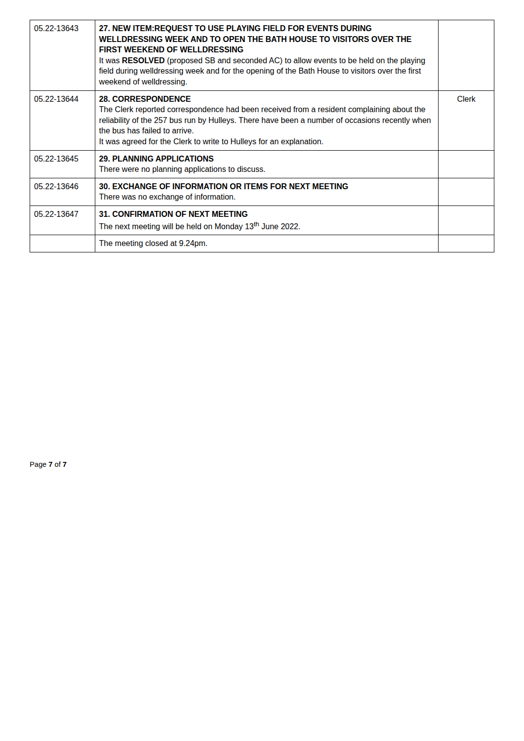| 05.22-13643 | 27. NEW ITEM:REQUEST TO USE PLAYING FIELD FOR EVENTS DURING WELLDRESSING WEEK AND TO OPEN THE BATH HOUSE TO VISITORS OVER THE FIRST WEEKEND OF WELLDRESSING It was RESOLVED (proposed SB and seconded AC) to allow events to be held on the playing field during welldressing week and for the opening of the Bath House to visitors over the first weekend of welldressing. | |
| 05.22-13644 | 28. CORRESPONDENCE The Clerk reported correspondence had been received from a resident complaining about the reliability of the 257 bus run by Hulleys. There have been a number of occasions recently when the bus has failed to arrive. It was agreed for the Clerk to write to Hulleys for an explanation. | Clerk |
| 05.22-13645 | 29. PLANNING APPLICATIONS There were no planning applications to discuss. | |
| 05.22-13646 | 30. EXCHANGE OF INFORMATION OR ITEMS FOR NEXT MEETING There was no exchange of information. | |
| 05.22-13647 | 31. CONFIRMATION OF NEXT MEETING The next meeting will be held on Monday 13 th June 2022. | |
| | The meeting closed at 9.24pm. | |
Page 7 of 7